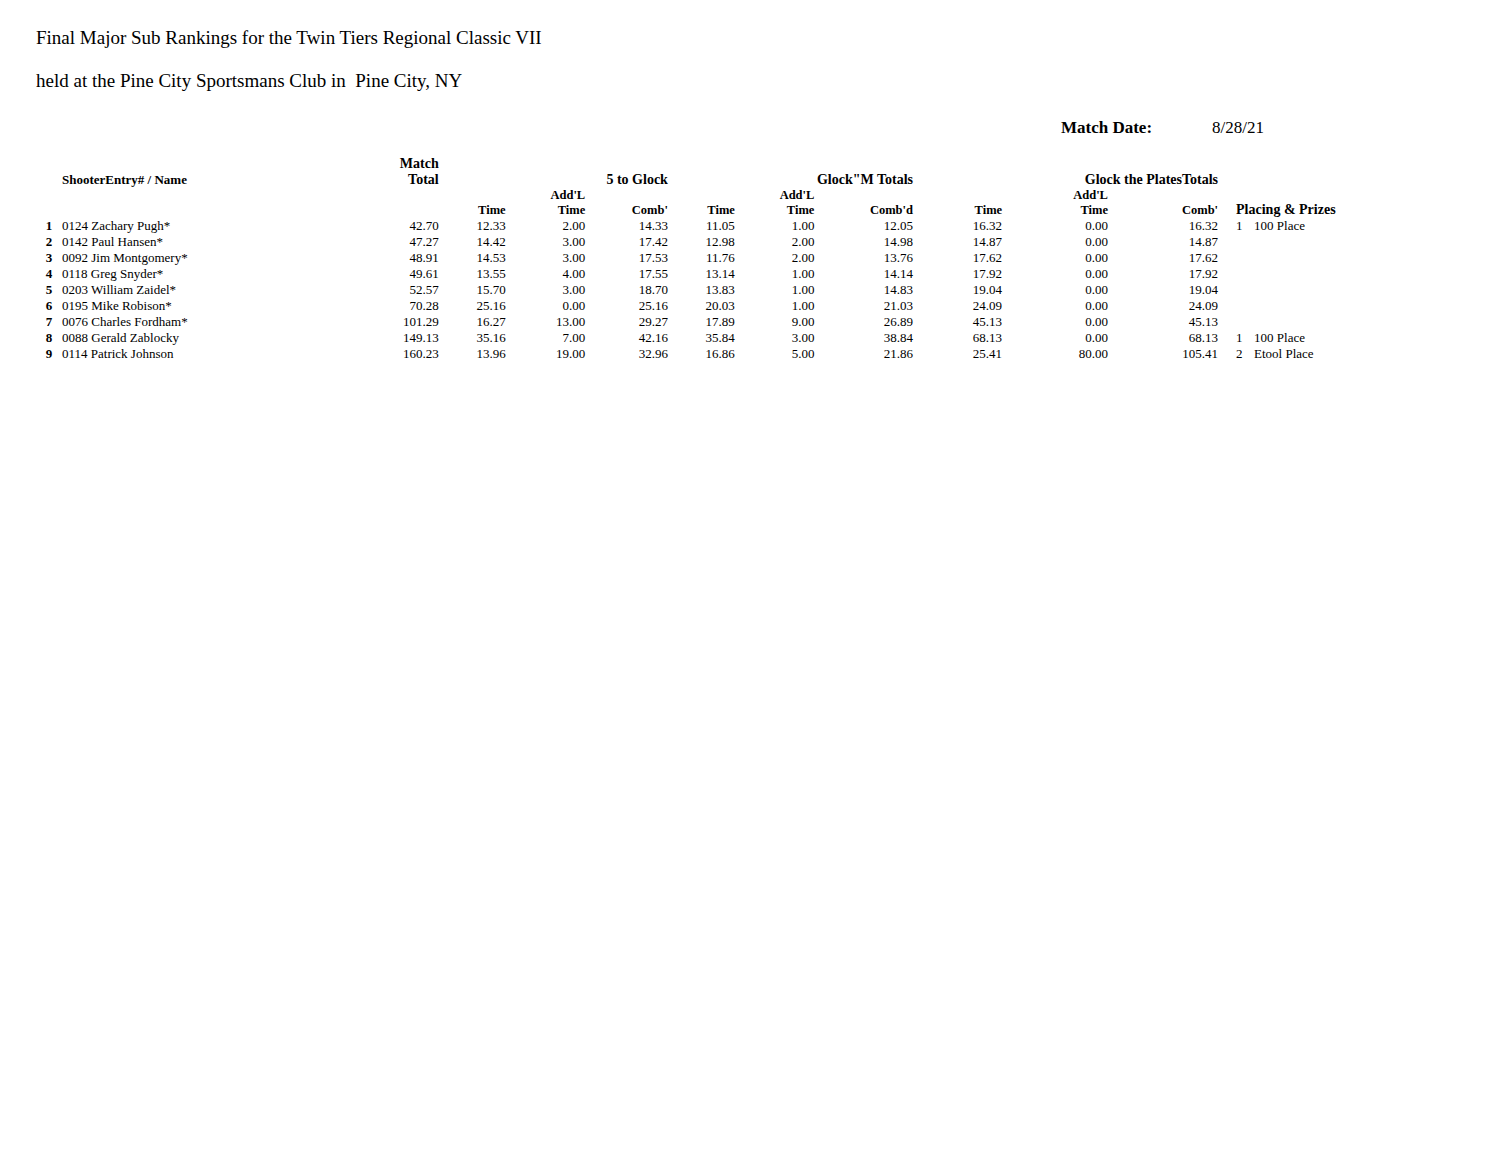Final Major Sub Rankings for the Twin Tiers Regional Classic VII held at the Pine City Sportsmans Club in Pine City, NY
Match Date:8/28/21
| | ShooterEntry# / Name | Match Total | 5 to Glock | Glock"M Totals | Glock the PlatesTotals | | |
| --- | --- | --- | --- | --- | --- | --- | --- |
| | | | Time | Add'L Time | Comb' | Time | Add'L Time | Comb'd | Time | Add'L Time | Comb' | | Placing & Prizes |
| 1 | 0124 Zachary Pugh* | 42.70 | 12.33 | 2.00 | 14.33 | 11.05 | 1.00 | 12.05 | 16.32 | 0.00 | 16.32 | | 1 100 Place |
| 2 | 0142 Paul Hansen* | 47.27 | 14.42 | 3.00 | 17.42 | 12.98 | 2.00 | 14.98 | 14.87 | 0.00 | 14.87 | | |
| 3 | 0092 Jim Montgomery* | 48.91 | 14.53 | 3.00 | 17.53 | 11.76 | 2.00 | 13.76 | 17.62 | 0.00 | 17.62 | | |
| 4 | 0118 Greg Snyder* | 49.61 | 13.55 | 4.00 | 17.55 | 13.14 | 1.00 | 14.14 | 17.92 | 0.00 | 17.92 | | |
| 5 | 0203 William Zaidel* | 52.57 | 15.70 | 3.00 | 18.70 | 13.83 | 1.00 | 14.83 | 19.04 | 0.00 | 19.04 | | |
| 6 | 0195 Mike Robison* | 70.28 | 25.16 | 0.00 | 25.16 | 20.03 | 1.00 | 21.03 | 24.09 | 0.00 | 24.09 | | |
| 7 | 0076 Charles Fordham* | 101.29 | 16.27 | 13.00 | 29.27 | 17.89 | 9.00 | 26.89 | 45.13 | 0.00 | 45.13 | | |
| 8 | 0088 Gerald Zablocky | 149.13 | 35.16 | 7.00 | 42.16 | 35.84 | 3.00 | 38.84 | 68.13 | 0.00 | 68.13 | | 1 100 Place |
| 9 | 0114 Patrick Johnson | 160.23 | 13.96 | 19.00 | 32.96 | 16.86 | 5.00 | 21.86 | 25.41 | 80.00 | 105.41 | | 2 Etool Place |